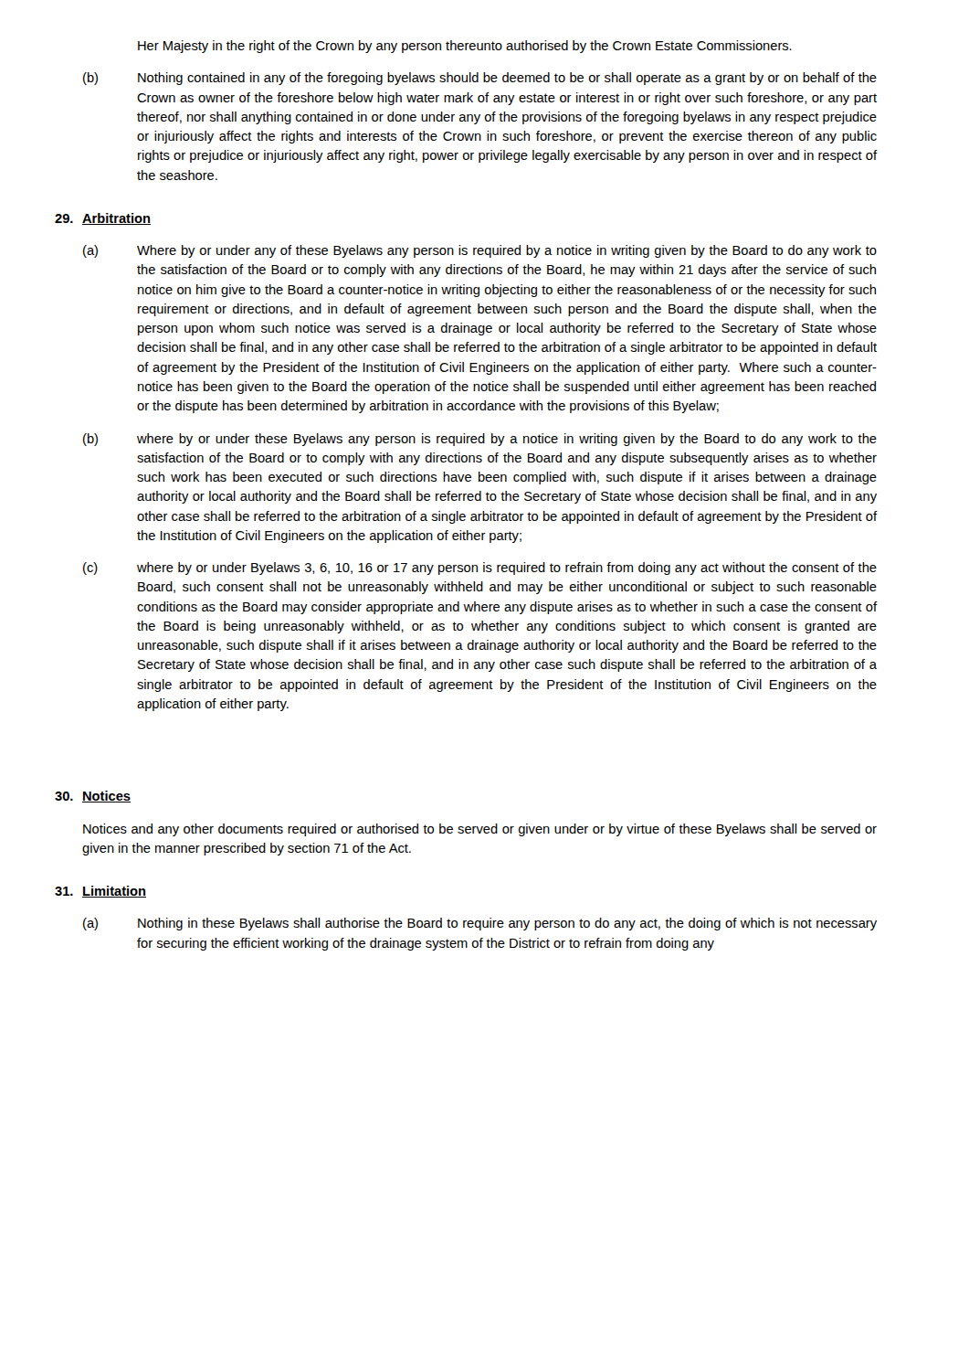Her Majesty in the right of the Crown by any person thereunto authorised by the Crown Estate Commissioners.
(b)
Nothing contained in any of the foregoing byelaws should be deemed to be or shall operate as a grant by or on behalf of the Crown as owner of the foreshore below high water mark of any estate or interest in or right over such foreshore, or any part thereof, nor shall anything contained in or done under any of the provisions of the foregoing byelaws in any respect prejudice or injuriously affect the rights and interests of the Crown in such foreshore, or prevent the exercise thereon of any public rights or prejudice or injuriously affect any right, power or privilege legally exercisable by any person in over and in respect of the seashore.
29. Arbitration
(a)
Where by or under any of these Byelaws any person is required by a notice in writing given by the Board to do any work to the satisfaction of the Board or to comply with any directions of the Board, he may within 21 days after the service of such notice on him give to the Board a counter-notice in writing objecting to either the reasonableness of or the necessity for such requirement or directions, and in default of agreement between such person and the Board the dispute shall, when the person upon whom such notice was served is a drainage or local authority be referred to the Secretary of State whose decision shall be final, and in any other case shall be referred to the arbitration of a single arbitrator to be appointed in default of agreement by the President of the Institution of Civil Engineers on the application of either party. Where such a counter-notice has been given to the Board the operation of the notice shall be suspended until either agreement has been reached or the dispute has been determined by arbitration in accordance with the provisions of this Byelaw;
(b)
where by or under these Byelaws any person is required by a notice in writing given by the Board to do any work to the satisfaction of the Board or to comply with any directions of the Board and any dispute subsequently arises as to whether such work has been executed or such directions have been complied with, such dispute if it arises between a drainage authority or local authority and the Board shall be referred to the Secretary of State whose decision shall be final, and in any other case shall be referred to the arbitration of a single arbitrator to be appointed in default of agreement by the President of the Institution of Civil Engineers on the application of either party;
(c)
where by or under Byelaws 3, 6, 10, 16 or 17 any person is required to refrain from doing any act without the consent of the Board, such consent shall not be unreasonably withheld and may be either unconditional or subject to such reasonable conditions as the Board may consider appropriate and where any dispute arises as to whether in such a case the consent of the Board is being unreasonably withheld, or as to whether any conditions subject to which consent is granted are unreasonable, such dispute shall if it arises between a drainage authority or local authority and the Board be referred to the Secretary of State whose decision shall be final, and in any other case such dispute shall be referred to the arbitration of a single arbitrator to be appointed in default of agreement by the President of the Institution of Civil Engineers on the application of either party.
30. Notices
Notices and any other documents required or authorised to be served or given under or by virtue of these Byelaws shall be served or given in the manner prescribed by section 71 of the Act.
31. Limitation
(a)
Nothing in these Byelaws shall authorise the Board to require any person to do any act, the doing of which is not necessary for securing the efficient working of the drainage system of the District or to refrain from doing any